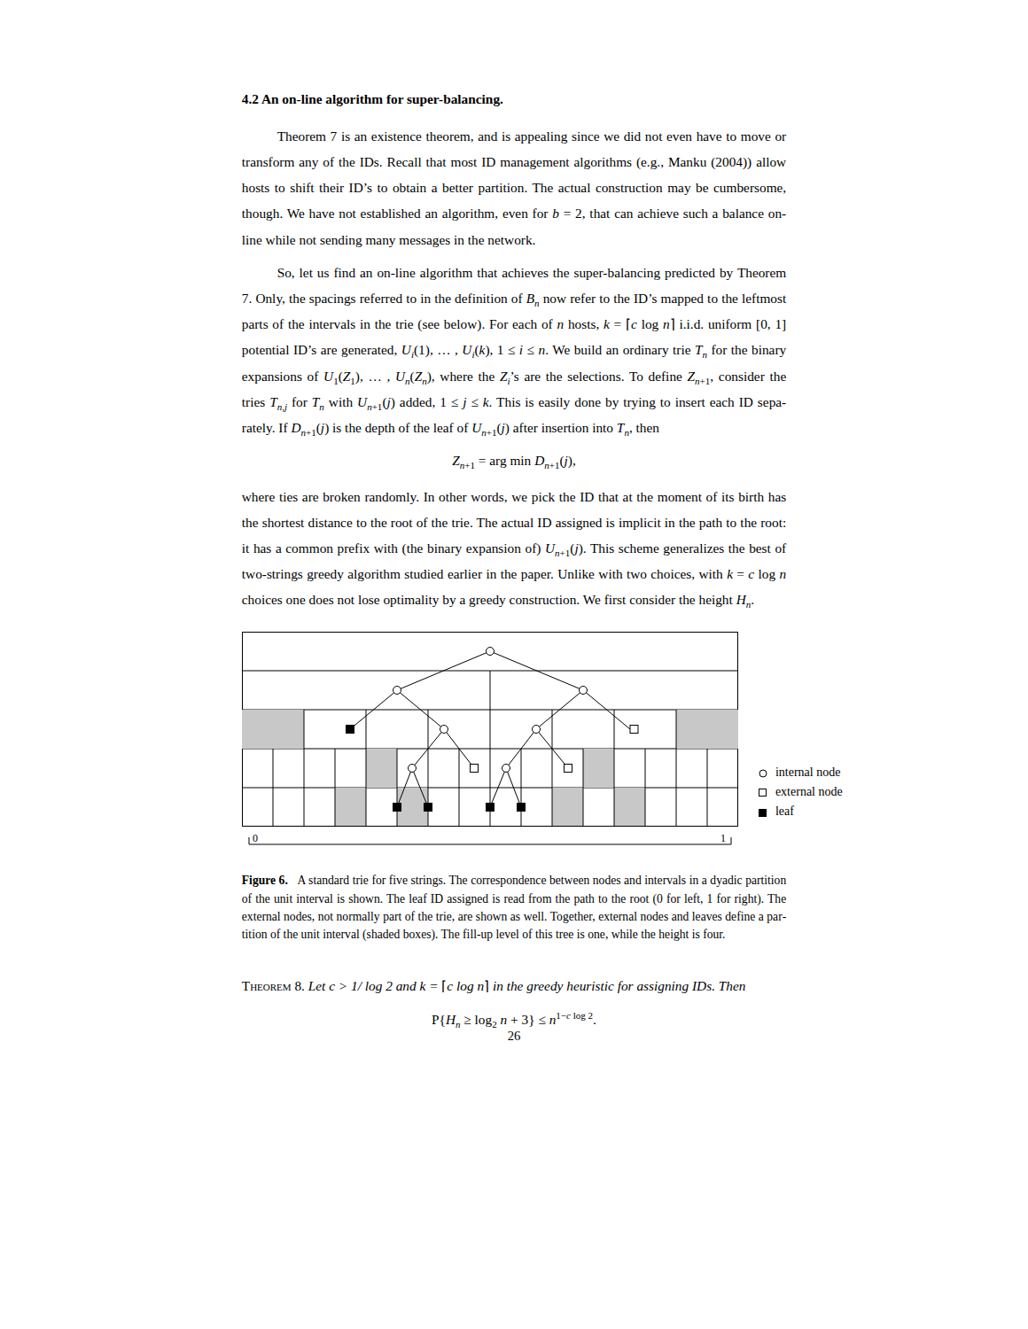4.2 An on-line algorithm for super-balancing.
Theorem 7 is an existence theorem, and is appealing since we did not even have to move or transform any of the IDs. Recall that most ID management algorithms (e.g., Manku (2004)) allow hosts to shift their ID’s to obtain a better partition. The actual construction may be cumbersome, though. We have not established an algorithm, even for b = 2, that can achieve such a balance on-line while not sending many messages in the network.
So, let us find an on-line algorithm that achieves the super-balancing predicted by Theorem 7. Only, the spacings referred to in the definition of Bn now refer to the ID’s mapped to the leftmost parts of the intervals in the trie (see below). For each of n hosts, k = ⌈c log n⌉ i.i.d. uniform [0, 1] potential ID’s are generated, Ui(1), … , Ui(k), 1 ≤ i ≤ n. We build an ordinary trie Tn for the binary expansions of U1(Z1), … , Un(Zn), where the Zi’s are the selections. To define Zn+1, consider the tries Tn,j for Tn with Un+1(j) added, 1 ≤ j ≤ k. This is easily done by trying to insert each ID separately. If Dn+1(j) is the depth of the leaf of Un+1(j) after insertion into Tn, then
Zn+1 = arg min Dn+1(j),
where ties are broken randomly. In other words, we pick the ID that at the moment of its birth has the shortest distance to the root of the trie. The actual ID assigned is implicit in the path to the root: it has a common prefix with (the binary expansion of) Un+1(j). This scheme generalizes the best of two-strings greedy algorithm studied earlier in the paper. Unlike with two choices, with k = c log n choices one does not lose optimality by a greedy construction. We first consider the height Hn.
0 1
internal node
external node
leaf
Figure 6. A standard trie for five strings. The correspondence between nodes and intervals in a dyadic partition of the unit interval is shown. The leaf ID assigned is read from the path to the root (0 for left, 1 for right). The external nodes, not normally part of the trie, are shown as well. Together, external nodes and leaves define a partition of the unit interval (shaded boxes). The fill-up level of this tree is one, while the height is four.
Theorem 8. Let c > 1/ log 2 and k = ⌈c log n⌉ in the greedy heuristic for assigning IDs. Then
P{Hn ≥ log2 n + 3} ≤ n1−c log 2.
26